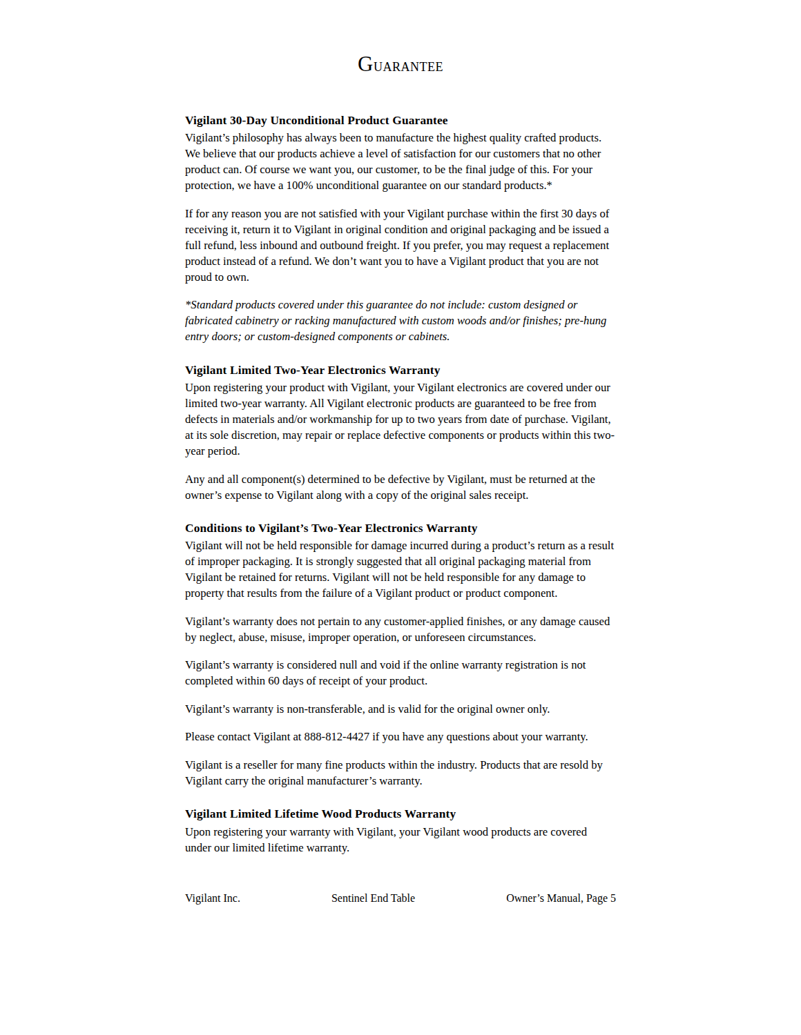Guarantee
Vigilant 30-Day Unconditional Product Guarantee
Vigilant’s philosophy has always been to manufacture the highest quality crafted products. We believe that our products achieve a level of satisfaction for our customers that no other product can. Of course we want you, our customer, to be the final judge of this. For your protection, we have a 100% unconditional guarantee on our standard products.*
If for any reason you are not satisfied with your Vigilant purchase within the first 30 days of receiving it, return it to Vigilant in original condition and original packaging and be issued a full refund, less inbound and outbound freight. If you prefer, you may request a replacement product instead of a refund. We don’t want you to have a Vigilant product that you are not proud to own.
*Standard products covered under this guarantee do not include: custom designed or fabricated cabinetry or racking manufactured with custom woods and/or finishes; pre-hung entry doors; or custom-designed components or cabinets.
Vigilant Limited Two-Year Electronics Warranty
Upon registering your product with Vigilant, your Vigilant electronics are covered under our limited two-year warranty. All Vigilant electronic products are guaranteed to be free from defects in materials and/or workmanship for up to two years from date of purchase. Vigilant, at its sole discretion, may repair or replace defective components or products within this two-year period.
Any and all component(s) determined to be defective by Vigilant, must be returned at the owner’s expense to Vigilant along with a copy of the original sales receipt.
Conditions to Vigilant’s Two-Year Electronics Warranty
Vigilant will not be held responsible for damage incurred during a product’s return as a result of improper packaging. It is strongly suggested that all original packaging material from Vigilant be retained for returns. Vigilant will not be held responsible for any damage to property that results from the failure of a Vigilant product or product component.
Vigilant’s warranty does not pertain to any customer-applied finishes, or any damage caused by neglect, abuse, misuse, improper operation, or unforeseen circumstances.
Vigilant’s warranty is considered null and void if the online warranty registration is not completed within 60 days of receipt of your product.
Vigilant’s warranty is non-transferable, and is valid for the original owner only.
Please contact Vigilant at 888-812-4427 if you have any questions about your warranty.
Vigilant is a reseller for many fine products within the industry. Products that are resold by Vigilant carry the original manufacturer’s warranty.
Vigilant Limited Lifetime Wood Products Warranty
Upon registering your warranty with Vigilant, your Vigilant wood products are covered under our limited lifetime warranty.
Vigilant Inc. Sentinel End Table Owner’s Manual, Page 5